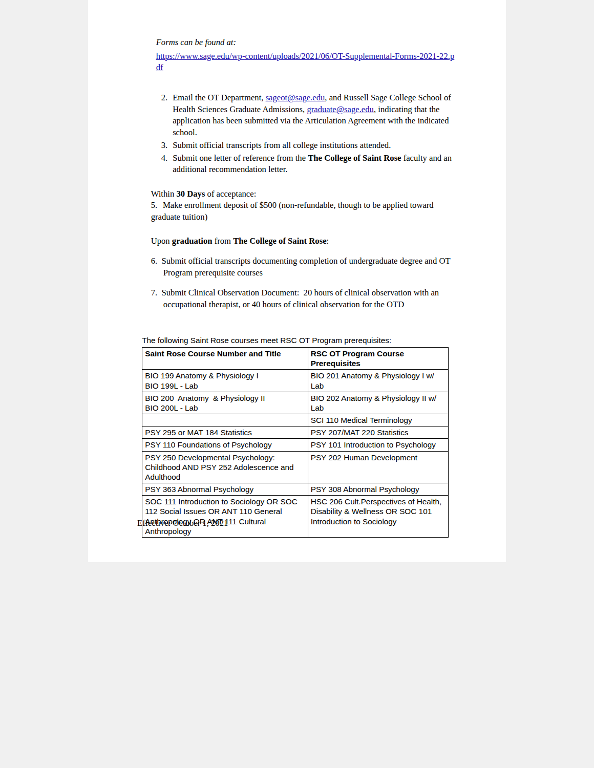Forms can be found at:
https://www.sage.edu/wp-content/uploads/2021/06/OT-Supplemental-Forms-2021-22.pdf
Email the OT Department, sageot@sage.edu, and Russell Sage College School of Health Sciences Graduate Admissions, graduate@sage.edu, indicating that the application has been submitted via the Articulation Agreement with the indicated school.
Submit official transcripts from all college institutions attended.
Submit one letter of reference from the The College of Saint Rose faculty and an additional recommendation letter.
Within 30 Days of acceptance:
5. Make enrollment deposit of $500 (non-refundable, though to be applied toward graduate tuition)
Upon graduation from The College of Saint Rose:
6. Submit official transcripts documenting completion of undergraduate degree and OT Program prerequisite courses
7. Submit Clinical Observation Document: 20 hours of clinical observation with an occupational therapist, or 40 hours of clinical observation for the OTD
The following Saint Rose courses meet RSC OT Program prerequisites:
| Saint Rose Course Number and Title | RSC OT Program Course Prerequisites |
| --- | --- |
| BIO 199 Anatomy & Physiology I BIO 199L - Lab | BIO 201 Anatomy & Physiology I w/ Lab |
| BIO 200 Anatomy & Physiology II BIO 200L - Lab | BIO 202 Anatomy & Physiology II w/ Lab |
| | SCI 110 Medical Terminology |
| PSY 295 or MAT 184 Statistics | PSY 207/MAT 220 Statistics |
| PSY 110 Foundations of Psychology | PSY 101 Introduction to Psychology |
| PSY 250 Developmental Psychology: Childhood AND PSY 252 Adolescence and Adulthood | PSY 202 Human Development |
| PSY 363 Abnormal Psychology | PSY 308 Abnormal Psychology |
| SOC 111 Introduction to Sociology OR SOC 112 Social Issues OR ANT 110 General Anthropology OR ANT 111 Cultural Anthropology | HSC 206 Cult.Perspectives of Health, Disability & Wellness OR SOC 101 Introduction to Sociology |
Effective: October 1, 2021